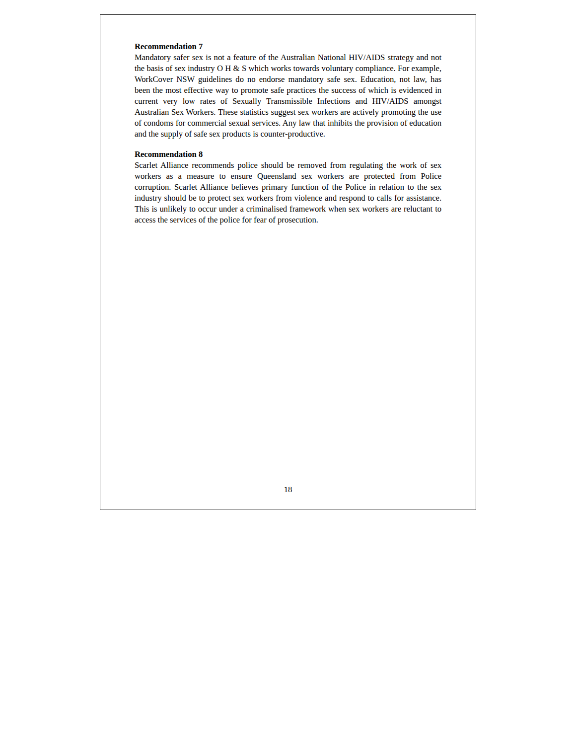Recommendation 7
Mandatory safer sex is not a feature of the Australian National HIV/AIDS strategy and not the basis of sex industry O H & S which works towards voluntary compliance. For example, WorkCover NSW guidelines do no endorse mandatory safe sex. Education, not law, has been the most effective way to promote safe practices the success of which is evidenced in current very low rates of Sexually Transmissible Infections and HIV/AIDS amongst Australian Sex Workers. These statistics suggest sex workers are actively promoting the use of condoms for commercial sexual services. Any law that inhibits the provision of education and the supply of safe sex products is counter-productive.
Recommendation 8
Scarlet Alliance recommends police should be removed from regulating the work of sex workers as a measure to ensure Queensland sex workers are protected from Police corruption. Scarlet Alliance believes primary function of the Police in relation to the sex industry should be to protect sex workers from violence and respond to calls for assistance. This is unlikely to occur under a criminalised framework when sex workers are reluctant to access the services of the police for fear of prosecution.
18